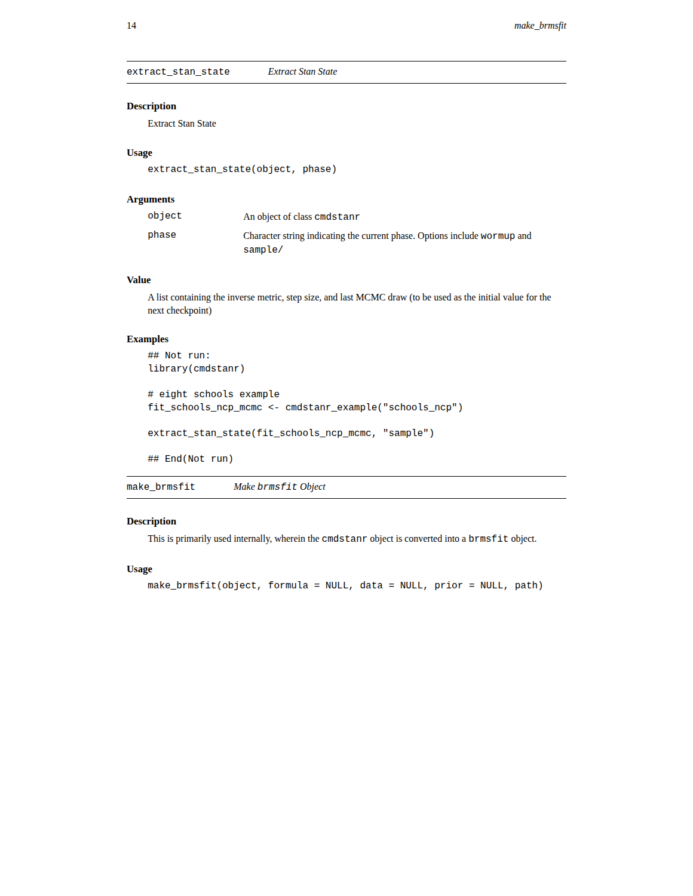14 make_brmsfit
extract_stan_state Extract Stan State
Description
Extract Stan State
Usage
extract_stan_state(object, phase)
Arguments
object
An object of class cmdstanr
phase
Character string indicating the current phase. Options include wormup and sample/
Value
A list containing the inverse metric, step size, and last MCMC draw (to be used as the initial value for the next checkpoint)
Examples
## Not run:
library(cmdstanr)

# eight schools example
fit_schools_ncp_mcmc <- cmdstanr_example("schools_ncp")

extract_stan_state(fit_schools_ncp_mcmc, "sample")

## End(Not run)
make_brmsfit Make brmsfit Object
Description
This is primarily used internally, wherein the cmdstanr object is converted into a brmsfit object.
Usage
make_brmsfit(object, formula = NULL, data = NULL, prior = NULL, path)